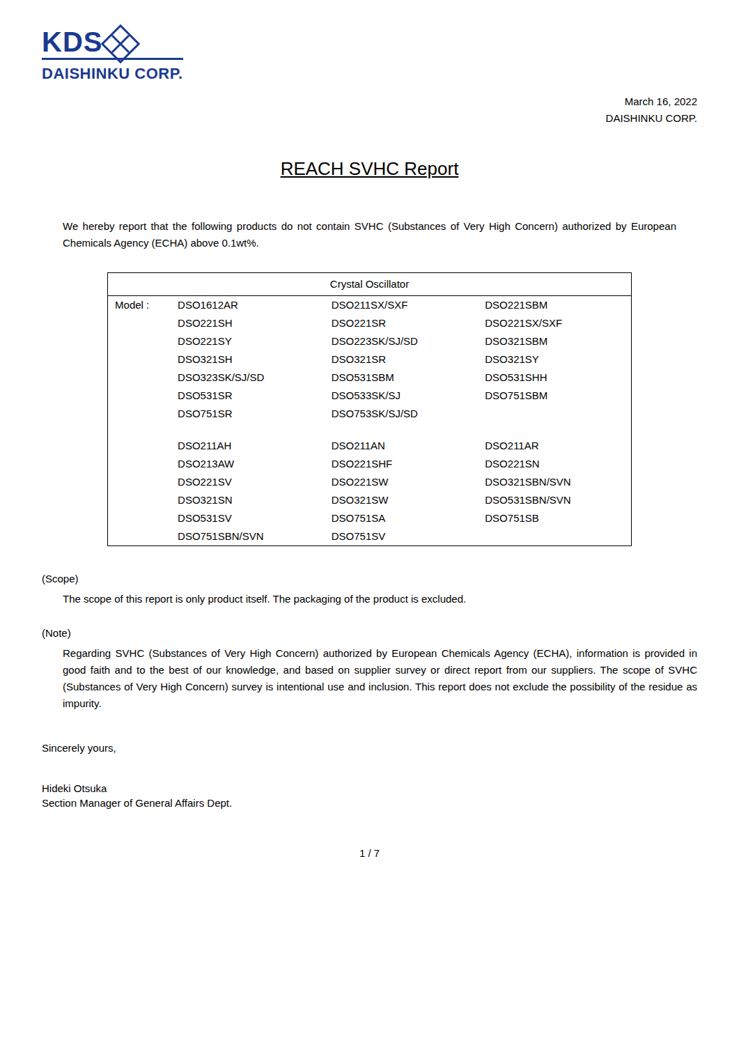KDS
DAISHINKU CORP.
March 16, 2022
DAISHINKU CORP.
REACH SVHC Report
We hereby report that the following products do not contain SVHC (Substances of Very High Concern) authorized by European Chemicals Agency (ECHA) above 0.1wt%.
Crystal Oscillator
| Model : | DSO1612AR | DSO211SX/SXF | DSO221SBM |
| | DSO221SH | DSO221SR | DSO221SX/SXF |
| | DSO221SY | DSO223SK/SJ/SD | DSO321SBM |
| | DSO321SH | DSO321SR | DSO321SY |
| | DSO323SK/SJ/SD | DSO531SBM | DSO531SHH |
| | DSO531SR | DSO533SK/SJ | DSO751SBM |
| | DSO751SR | DSO753SK/SJ/SD | |
| | DSO211AH | DSO211AN | DSO211AR |
| | DSO213AW | DSO221SHF | DSO221SN |
| | DSO221SV | DSO221SW | DSO321SBN/SVN |
| | DSO321SN | DSO321SW | DSO531SBN/SVN |
| | DSO531SV | DSO751SA | DSO751SB |
| | DSO751SBN/SVN | DSO751SV | |
(Scope)
The scope of this report is only product itself. The packaging of the product is excluded.
(Note)
Regarding SVHC (Substances of Very High Concern) authorized by European Chemicals Agency (ECHA), information is provided in good faith and to the best of our knowledge, and based on supplier survey or direct report from our suppliers. The scope of SVHC (Substances of Very High Concern) survey is intentional use and inclusion. This report does not exclude the possibility of the residue as impurity.
Sincerely yours,
Hideki Otsuka
Section Manager of General Affairs Dept.
1 / 7